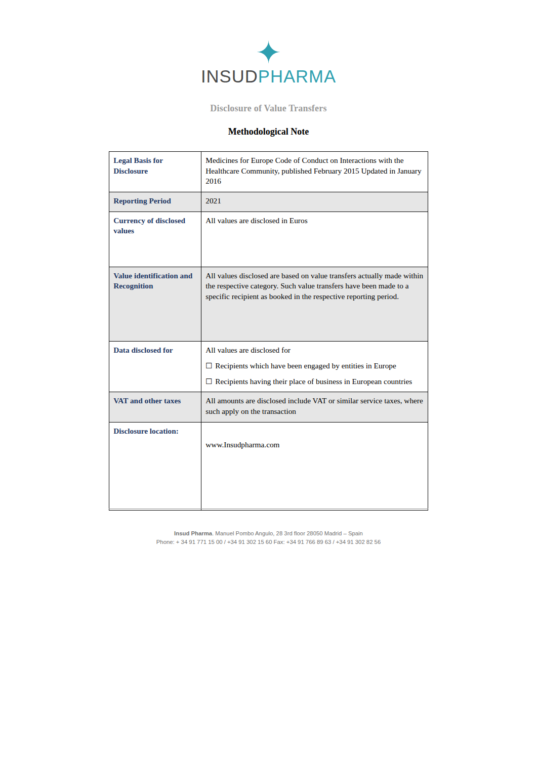✦ INSUD PHARMA
Disclosure of Value Transfers
Methodological Note
| Legal Basis for Disclosure | Medicines for Europe Code of Conduct on Interactions with the Healthcare Community, published February 2015 Updated in January 2016 |
| Reporting Period | 2021 |
| Currency of disclosed values | All values are disclosed in Euros |
| Value identification and Recognition | All values disclosed are based on value transfers actually made within the respective category. Such value transfers have been made to a specific recipient as booked in the respective reporting period. |
| Data disclosed for | All values are disclosed for ☐ Recipients which have been engaged by entities in Europe ☐ Recipients having their place of business in European countries |
| VAT and other taxes | All amounts are disclosed include VAT or similar service taxes, where such apply on the transaction |
| Disclosure location: | www.Insudpharma.com |
Insud Pharma. Manuel Pombo Angulo, 28 3rd floor 28050 Madrid – Spain
Phone: + 34 91 771 15 00 / +34 91 302 15 60 Fax: +34 91 766 89 63 / +34 91 302 82 56